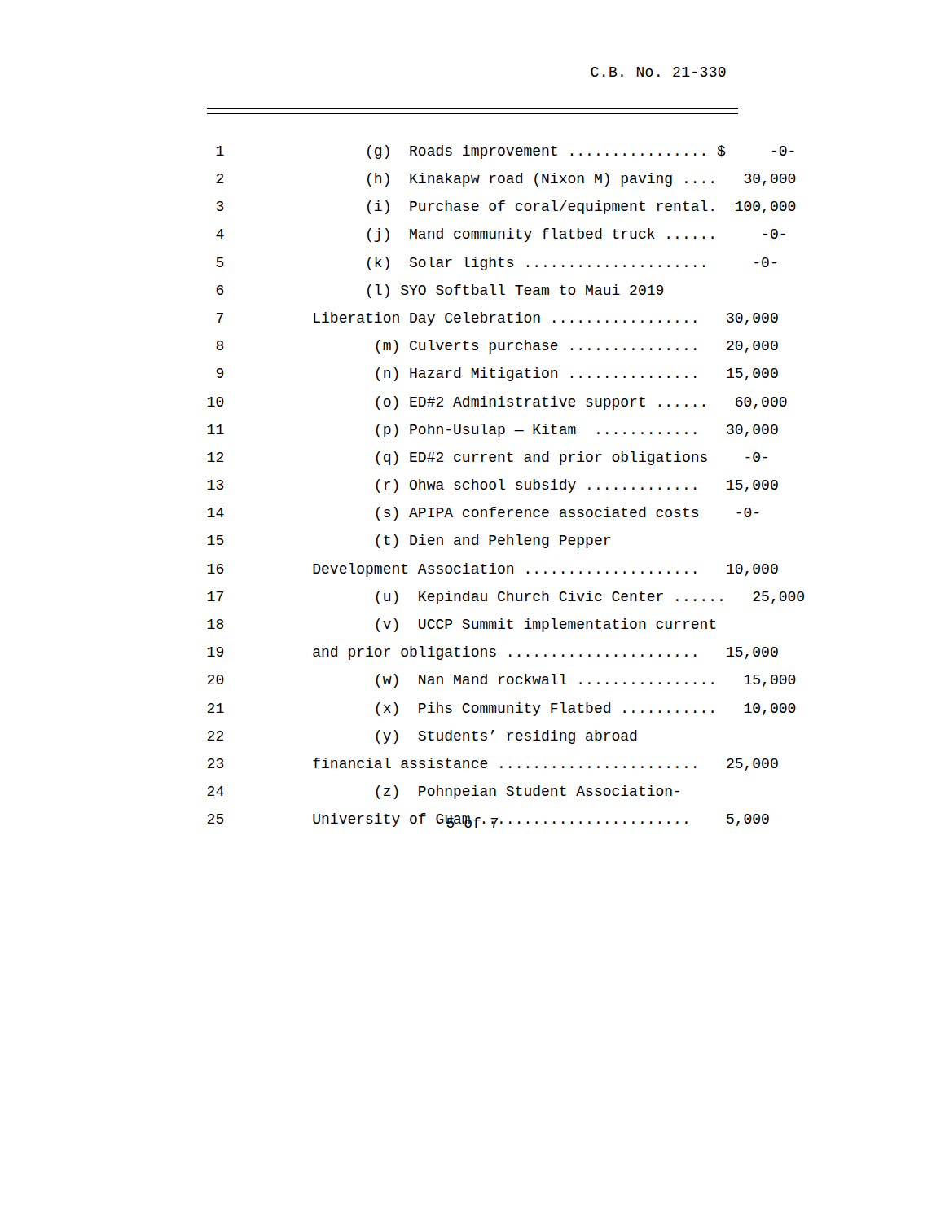C.B. No. 21-330
| 1 | (g) Roads improvement ................ $ -0- |
| 2 | (h) Kinakapw road (Nixon M) paving .... 30,000 |
| 3 | (i) Purchase of coral/equipment rental. 100,000 |
| 4 | (j) Mand community flatbed truck ...... -0- |
| 5 | (k) Solar lights ..................... -0- |
| 6 | (l) SYO Softball Team to Maui 2019 |
| 7 | Liberation Day Celebration ................. 30,000 |
| 8 | (m) Culverts purchase ............... 20,000 |
| 9 | (n) Hazard Mitigation ............... 15,000 |
| 10 | (o) ED#2 Administrative support ...... 60,000 |
| 11 | (p) Pohn-Usulap — Kitam ............ 30,000 |
| 12 | (q) ED#2 current and prior obligations -0- |
| 13 | (r) Ohwa school subsidy ............. 15,000 |
| 14 | (s) APIPA conference associated costs -0- |
| 15 | (t) Dien and Pehleng Pepper |
| 16 | Development Association .................... 10,000 |
| 17 | (u) Kepindau Church Civic Center ...... 25,000 |
| 18 | (v) UCCP Summit implementation current |
| 19 | and prior obligations ...................... 15,000 |
| 20 | (w) Nan Mand rockwall ................ 15,000 |
| 21 | (x) Pihs Community Flatbed ........... 10,000 |
| 22 | (y) Students’ residing abroad |
| 23 | financial assistance ....................... 25,000 |
| 24 | (z) Pohnpeian Student Association- |
| 25 | University of Guam ........................ 5,000 |
5 of 7